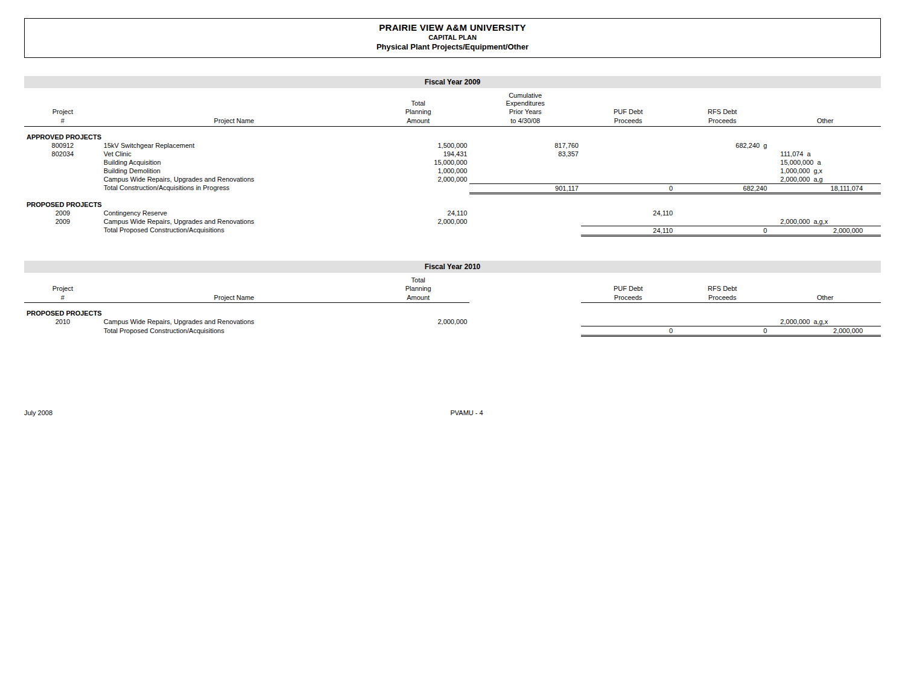PRAIRIE VIEW A&M UNIVERSITY
CAPITAL PLAN
Physical Plant Projects/Equipment/Other
Fiscal Year 2009
| | | Total | Cumulative Expenditures | | | |
| --- | --- | --- | --- | --- | --- | --- |
| Project | | Planning | Prior Years | PUF Debt | RFS Debt | |
| # | Project Name | Amount | to 4/30/08 | Proceeds | Proceeds | Other |
| APPROVED PROJECTS |
| 800912 | 15kV Switchgear Replacement | 1,500,000 | 817,760 | | 682,240 g | |
| 802034 | Vet Clinic | 194,431 | 83,357 | | | 111,074 a |
| | Building Acquisition | 15,000,000 | | | | 15,000,000 a |
| | Building Demolition | 1,000,000 | | | | 1,000,000 g,x |
| | Campus Wide Repairs, Upgrades and Renovations | 2,000,000 | | | | 2,000,000 a,g |
| | Total Construction/Acquisitions in Progress | | 901,117 | 0 | 682,240 | 18,111,074 |
| PROPOSED PROJECTS |
| 2009 | Contingency Reserve | 24,110 | | 24,110 | | |
| 2009 | Campus Wide Repairs, Upgrades and Renovations | 2,000,000 | | | | 2,000,000 a,g,x |
| | Total Proposed Construction/Acquisitions | | | 24,110 | 0 | 2,000,000 |
Fiscal Year 2010
| | | Total | | | | |
| --- | --- | --- | --- | --- | --- | --- |
| Project | | Planning | | PUF Debt | RFS Debt | |
| # | Project Name | Amount | | Proceeds | Proceeds | Other |
| PROPOSED PROJECTS |
| 2010 | Campus Wide Repairs, Upgrades and Renovations | 2,000,000 | | | | 2,000,000 a,g,x |
| | Total Proposed Construction/Acquisitions | | | 0 | 0 | 2,000,000 |
July 2008
PVAMU - 4